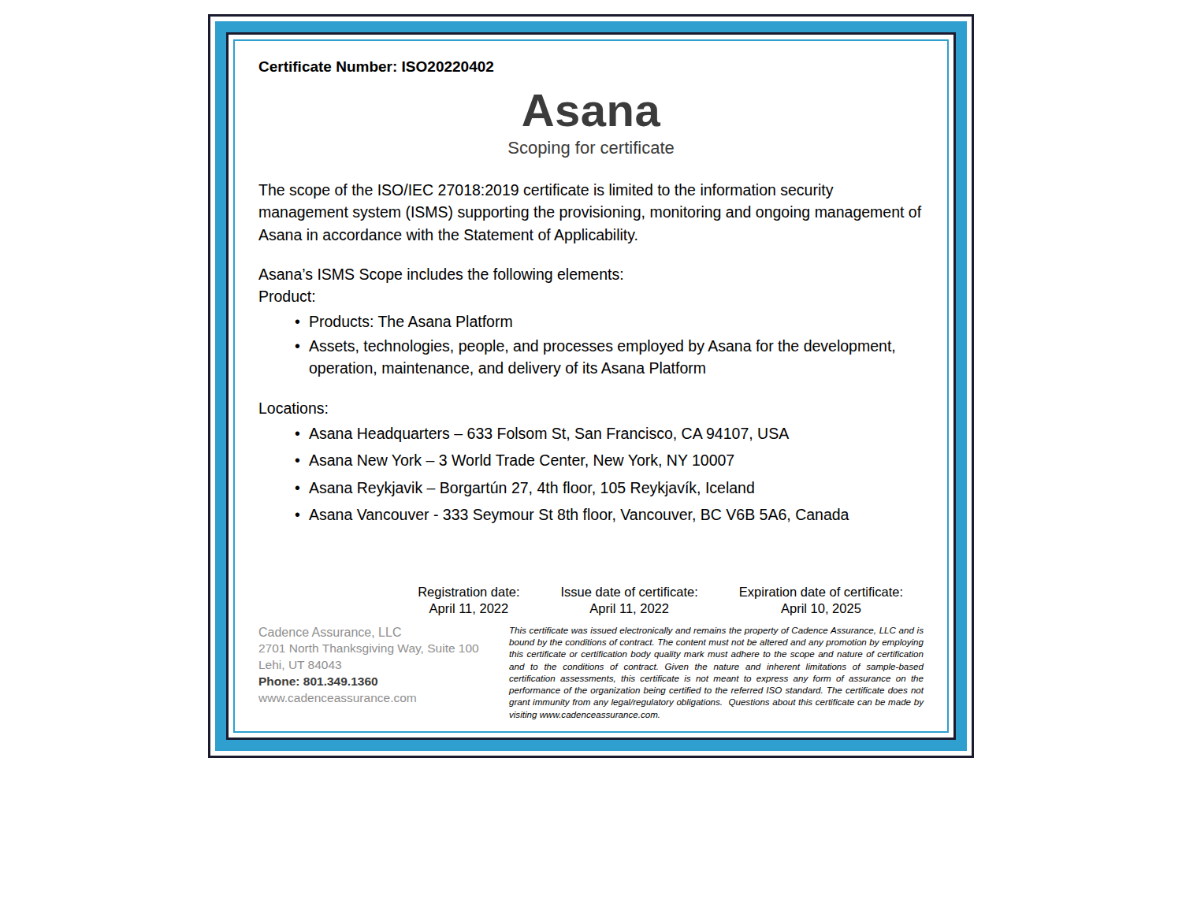Certificate Number: ISO20220402
Asana
Scoping for certificate
The scope of the ISO/IEC 27018:2019 certificate is limited to the information security management system (ISMS) supporting the provisioning, monitoring and ongoing management of Asana in accordance with the Statement of Applicability.
Asana’s ISMS Scope includes the following elements:
Product:
Products: The Asana Platform
Assets, technologies, people, and processes employed by Asana for the development, operation, maintenance, and delivery of its Asana Platform
Locations:
Asana Headquarters – 633 Folsom St, San Francisco, CA 94107, USA
Asana New York – 3 World Trade Center, New York, NY 10007
Asana Reykjavik – Borgartún 27, 4th floor, 105 Reykjavík, Iceland
Asana Vancouver - 333 Seymour St 8th floor, Vancouver, BC V6B 5A6, Canada
| Registration date: | Issue date of certificate: | Expiration date of certificate: |
| --- | --- | --- |
| April 11, 2022 | April 11, 2022 | April 10, 2025 |
Cadence Assurance, LLC
2701 North Thanksgiving Way, Suite 100
Lehi, UT 84043
Phone: 801.349.1360
www.cadenceassurance.com
This certificate was issued electronically and remains the property of Cadence Assurance, LLC and is bound by the conditions of contract. The content must not be altered and any promotion by employing this certificate or certification body quality mark must adhere to the scope and nature of certification and to the conditions of contract. Given the nature and inherent limitations of sample-based certification assessments, this certificate is not meant to express any form of assurance on the performance of the organization being certified to the referred ISO standard. The certificate does not grant immunity from any legal/regulatory obligations. Questions about this certificate can be made by visiting www.cadenceassurance.com.